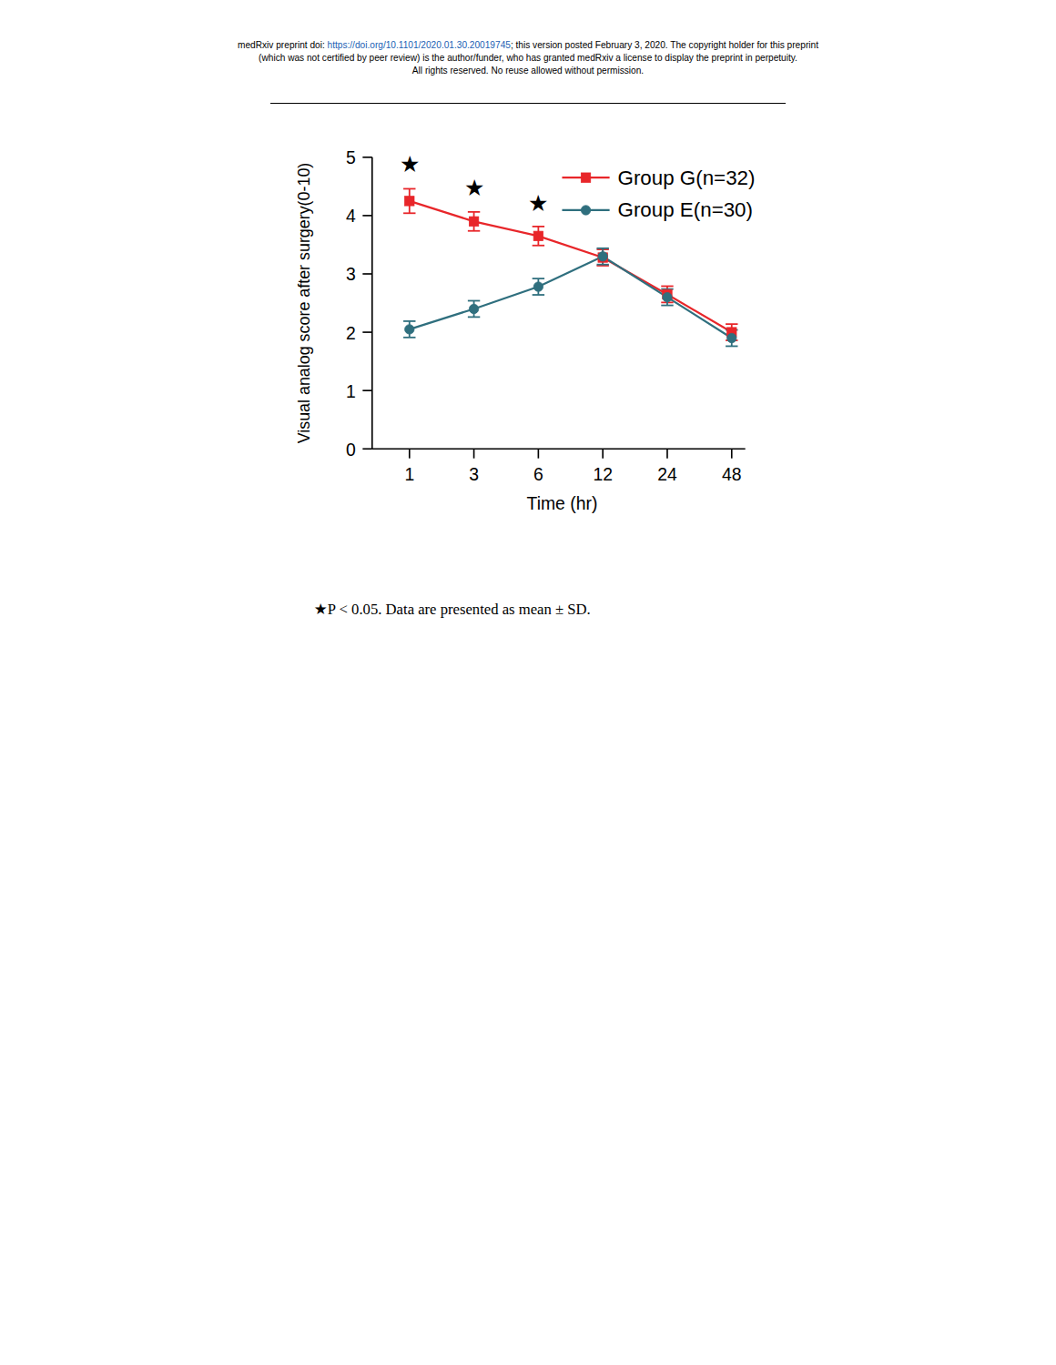medRxiv preprint doi: https://doi.org/10.1101/2020.01.30.20019745; this version posted February 3, 2020. The copyright holder for this preprint
(which was not certified by peer review) is the author/funder, who has granted medRxiv a license to display the preprint in perpetuity.
All rights reserved. No reuse allowed without permission.
Visual analog score after surgery versus time Group G (n=32) starts near 4.25 at 1 hour and decreases to about 2.0 at 48 hours. Group E (n=30) starts near 2.05 at 1 hour, rises to about 3.3 at 12 hours, then decreases to about 1.9 at 48 hours. Stars mark significant differences at 1, 3 and 6 hours. 0 1 2 3 4 5 1 3 6 12 24 48 Time (hr) Visual analog score after surgery(0-10) ★ ★ ★ Group G(n=32) Group E(n=30)
★P < 0.05. Data are presented as mean ± SD.